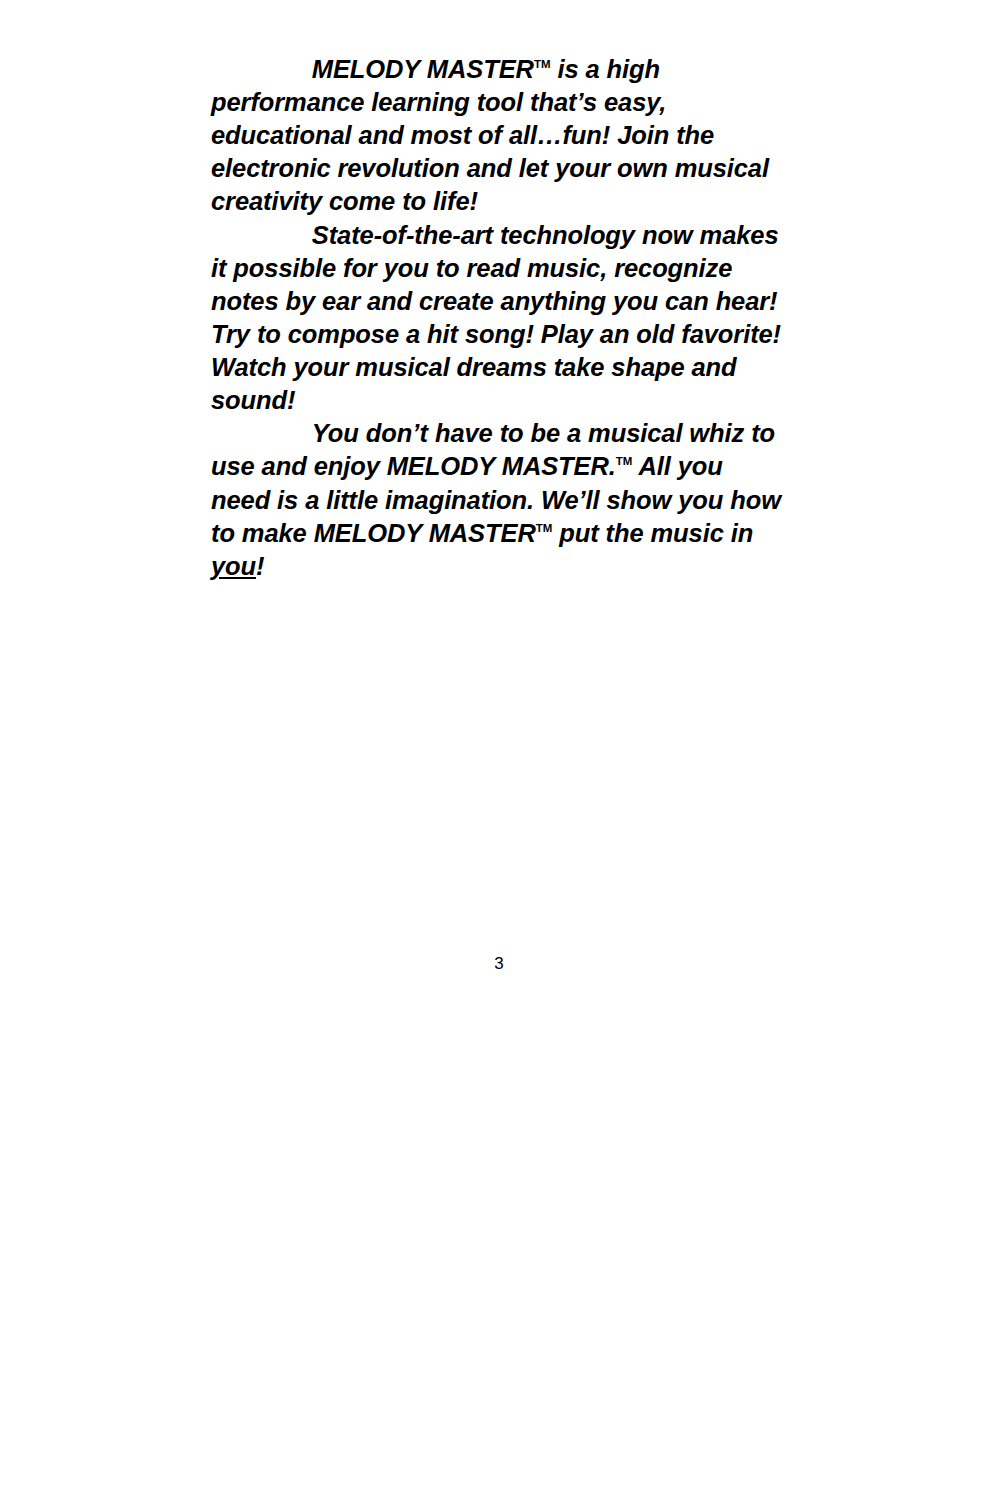MELODY MASTERTM is a high performance learning tool that’s easy, educational and most of all…fun! Join the electronic revolution and let your own musical creativity come to life!
State-of-the-art technology now makes it possible for you to read music, recognize notes by ear and create anything you can hear! Try to compose a hit song! Play an old favorite! Watch your musical dreams take shape and sound!
You don’t have to be a musical whiz to use and enjoy MELODY MASTER.TM All you need is a little imagination. We’ll show you how to make MELODY MASTERTM put the music in you!
3